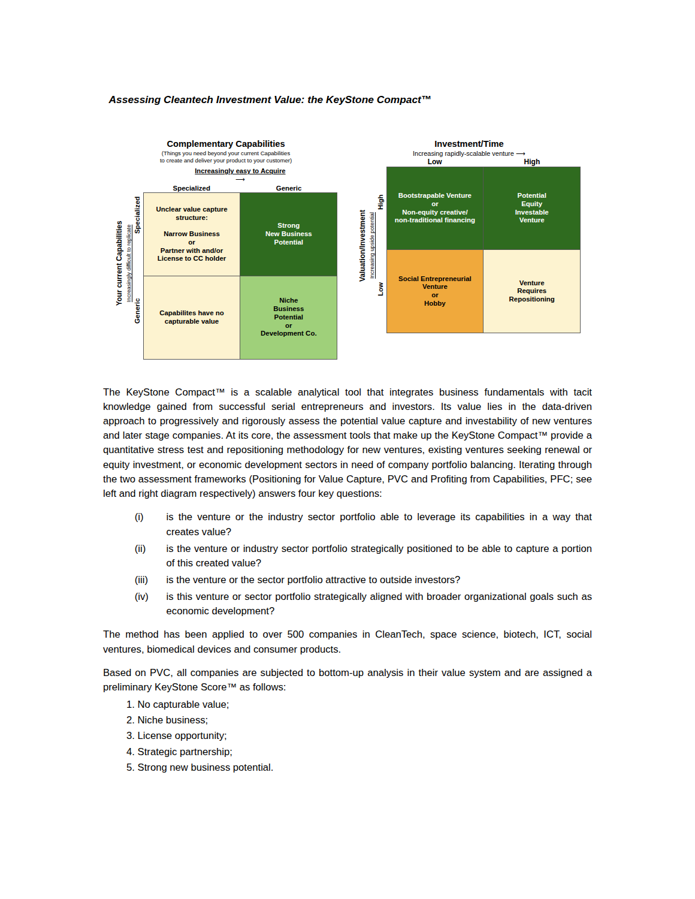Assessing Cleantech Investment Value: the KeyStone Compact™
Complementary Capabilities
(Things you need beyond your current Capabilities
to create and deliver your product to your customer)
Your current Capabilities
Increasingly difficult to replicate
Specialized
Generic
Increasingly easy to Acquire
⟶
Specialized Generic
| Unclear value capture structure: Narrow Business or Partner with and/or License to CC holder | Strong New Business Potential |
| Capabilites have no capturable value | Niche Business Potential or Development Co. |
Investment/Time
Increasing rapidly-scalable venture ⟶
Valuation/Investment
Increasing upside potential
High
Low
Low High
| Bootstrapable Venture or Non-equity creative/ non-traditional financing | Potential Equity Investable Venture |
| Social Entrepreneurial Venture or Hobby | Venture Requires Repositioning |
The KeyStone Compact™ is a scalable analytical tool that integrates business fundamentals with tacit knowledge gained from successful serial entrepreneurs and investors. Its value lies in the data-driven approach to progressively and rigorously assess the potential value capture and investability of new ventures and later stage companies. At its core, the assessment tools that make up the KeyStone Compact™ provide a quantitative stress test and repositioning methodology for new ventures, existing ventures seeking renewal or equity investment, or economic development sectors in need of company portfolio balancing. Iterating through the two assessment frameworks (Positioning for Value Capture, PVC and Profiting from Capabilities, PFC; see left and right diagram respectively) answers four key questions:
(i) is the venture or the industry sector portfolio able to leverage its capabilities in a way that creates value?
(ii) is the venture or industry sector portfolio strategically positioned to be able to capture a portion of this created value?
(iii) is the venture or the sector portfolio attractive to outside investors?
(iv) is this venture or sector portfolio strategically aligned with broader organizational goals such as economic development?
The method has been applied to over 500 companies in CleanTech, space science, biotech, ICT, social ventures, biomedical devices and consumer products.
Based on PVC, all companies are subjected to bottom-up analysis in their value system and are assigned a preliminary KeyStone Score™ as follows:
No capturable value;
Niche business;
License opportunity;
Strategic partnership;
Strong new business potential.